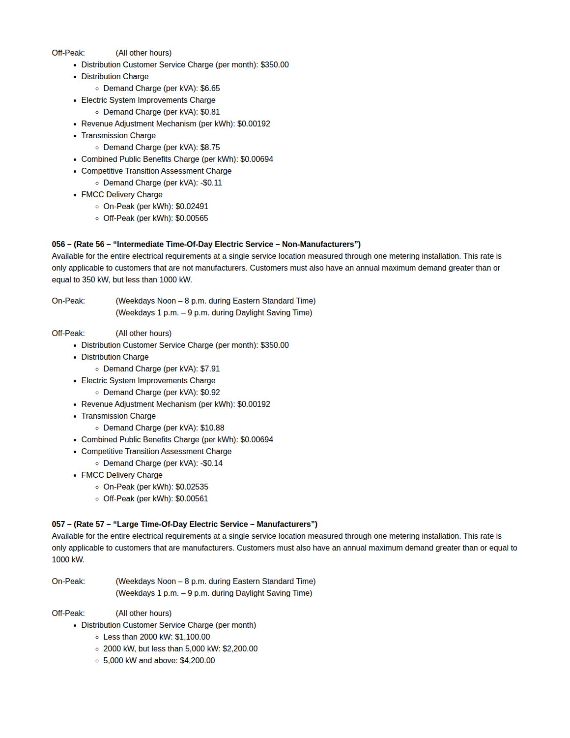Off-Peak: (All other hours)
Distribution Customer Service Charge (per month): $350.00
Distribution Charge
Demand Charge (per kVA): $6.65
Electric System Improvements Charge
Demand Charge (per kVA): $0.81
Revenue Adjustment Mechanism (per kWh): $0.00192
Transmission Charge
Demand Charge (per kVA): $8.75
Combined Public Benefits Charge (per kWh): $0.00694
Competitive Transition Assessment Charge
Demand Charge (per kVA): -$0.11
FMCC Delivery Charge
On-Peak (per kWh): $0.02491
Off-Peak (per kWh): $0.00565
056 – (Rate 56 – “Intermediate Time-Of-Day Electric Service – Non-Manufacturers”)
Available for the entire electrical requirements at a single service location measured through one metering installation. This rate is only applicable to customers that are not manufacturers. Customers must also have an annual maximum demand greater than or equal to 350 kW, but less than 1000 kW.
On-Peak: (Weekdays Noon – 8 p.m. during Eastern Standard Time)
(Weekdays 1 p.m. – 9 p.m. during Daylight Saving Time)
Off-Peak: (All other hours)
Distribution Customer Service Charge (per month): $350.00
Distribution Charge
Demand Charge (per kVA): $7.91
Electric System Improvements Charge
Demand Charge (per kVA): $0.92
Revenue Adjustment Mechanism (per kWh): $0.00192
Transmission Charge
Demand Charge (per kVA): $10.88
Combined Public Benefits Charge (per kWh): $0.00694
Competitive Transition Assessment Charge
Demand Charge (per kVA): -$0.14
FMCC Delivery Charge
On-Peak (per kWh): $0.02535
Off-Peak (per kWh): $0.00561
057 – (Rate 57 – “Large Time-Of-Day Electric Service – Manufacturers”)
Available for the entire electrical requirements at a single service location measured through one metering installation. This rate is only applicable to customers that are manufacturers. Customers must also have an annual maximum demand greater than or equal to 1000 kW.
On-Peak: (Weekdays Noon – 8 p.m. during Eastern Standard Time)
(Weekdays 1 p.m. – 9 p.m. during Daylight Saving Time)
Off-Peak: (All other hours)
Distribution Customer Service Charge (per month)
Less than 2000 kW: $1,100.00
2000 kW, but less than 5,000 kW: $2,200.00
5,000 kW and above: $4,200.00